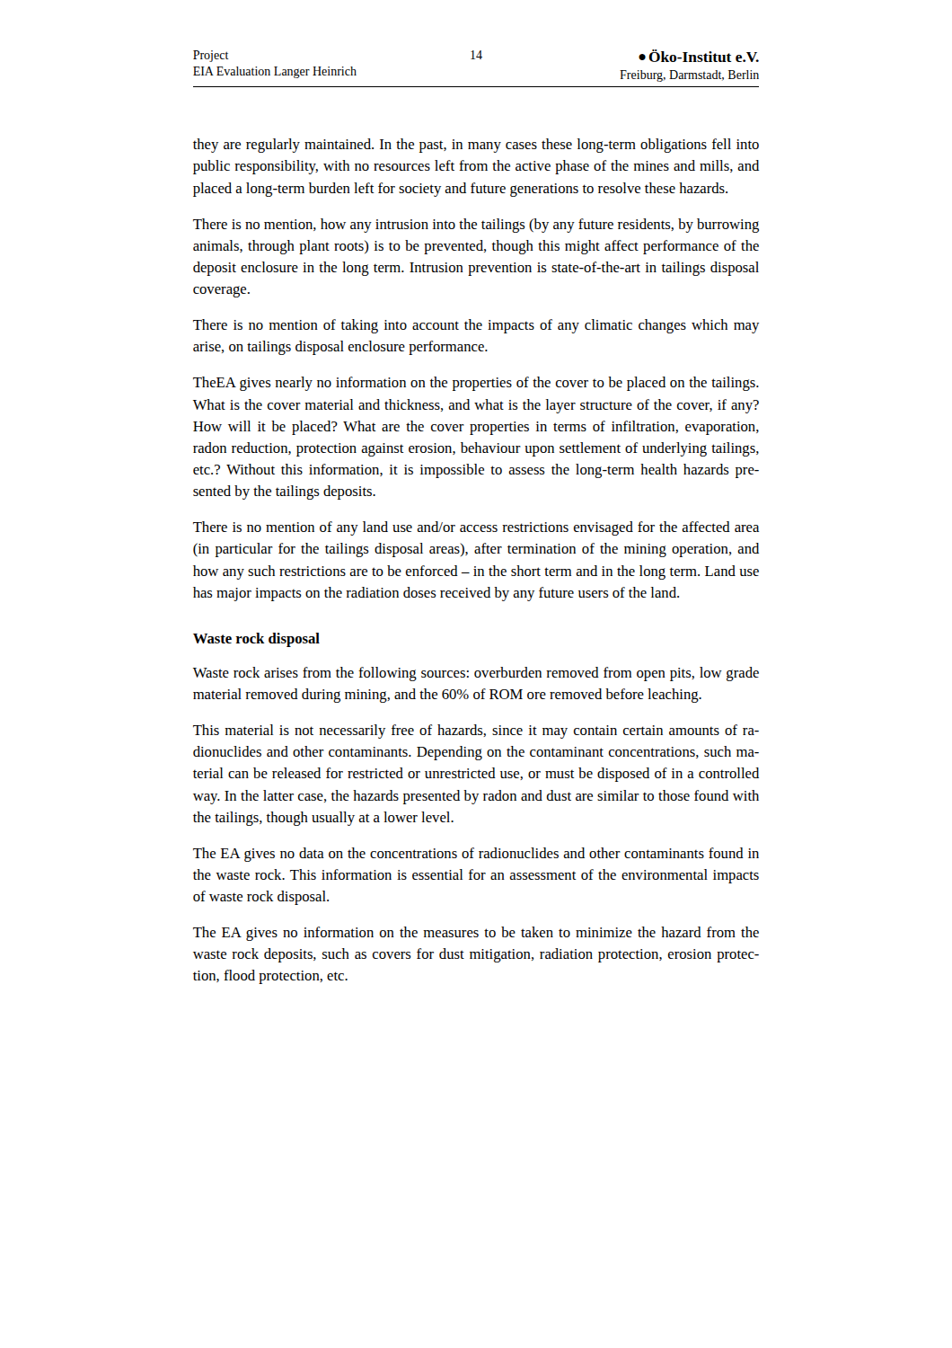Project
EIA Evaluation Langer Heinrich
14
●Öko-Institut e.V.
Freiburg, Darmstadt, Berlin
they are regularly maintained. In the past, in many cases these long-term obligations fell into public responsibility, with no resources left from the active phase of the mines and mills, and placed a long-term burden left for society and future generations to resolve these hazards.
There is no mention, how any intrusion into the tailings (by any future residents, by burrowing animals, through plant roots) is to be prevented, though this might affect performance of the deposit enclosure in the long term. Intrusion prevention is state-of-the-art in tailings disposal coverage.
There is no mention of taking into account the impacts of any climatic changes which may arise, on tailings disposal enclosure performance.
TheEA gives nearly no information on the properties of the cover to be placed on the tailings. What is the cover material and thickness, and what is the layer structure of the cover, if any? How will it be placed? What are the cover properties in terms of infiltration, evaporation, radon reduction, protection against erosion, behaviour upon settlement of underlying tailings, etc.? Without this information, it is impossible to assess the long-term health hazards presented by the tailings deposits.
There is no mention of any land use and/or access restrictions envisaged for the affected area (in particular for the tailings disposal areas), after termination of the mining operation, and how any such restrictions are to be enforced – in the short term and in the long term. Land use has major impacts on the radiation doses received by any future users of the land.
Waste rock disposal
Waste rock arises from the following sources: overburden removed from open pits, low grade material removed during mining, and the 60% of ROM ore removed before leaching.
This material is not necessarily free of hazards, since it may contain certain amounts of radionuclides and other contaminants. Depending on the contaminant concentrations, such material can be released for restricted or unrestricted use, or must be disposed of in a controlled way. In the latter case, the hazards presented by radon and dust are similar to those found with the tailings, though usually at a lower level.
The EA gives no data on the concentrations of radionuclides and other contaminants found in the waste rock. This information is essential for an assessment of the environmental impacts of waste rock disposal.
The EA gives no information on the measures to be taken to minimize the hazard from the waste rock deposits, such as covers for dust mitigation, radiation protection, erosion protection, flood protection, etc.